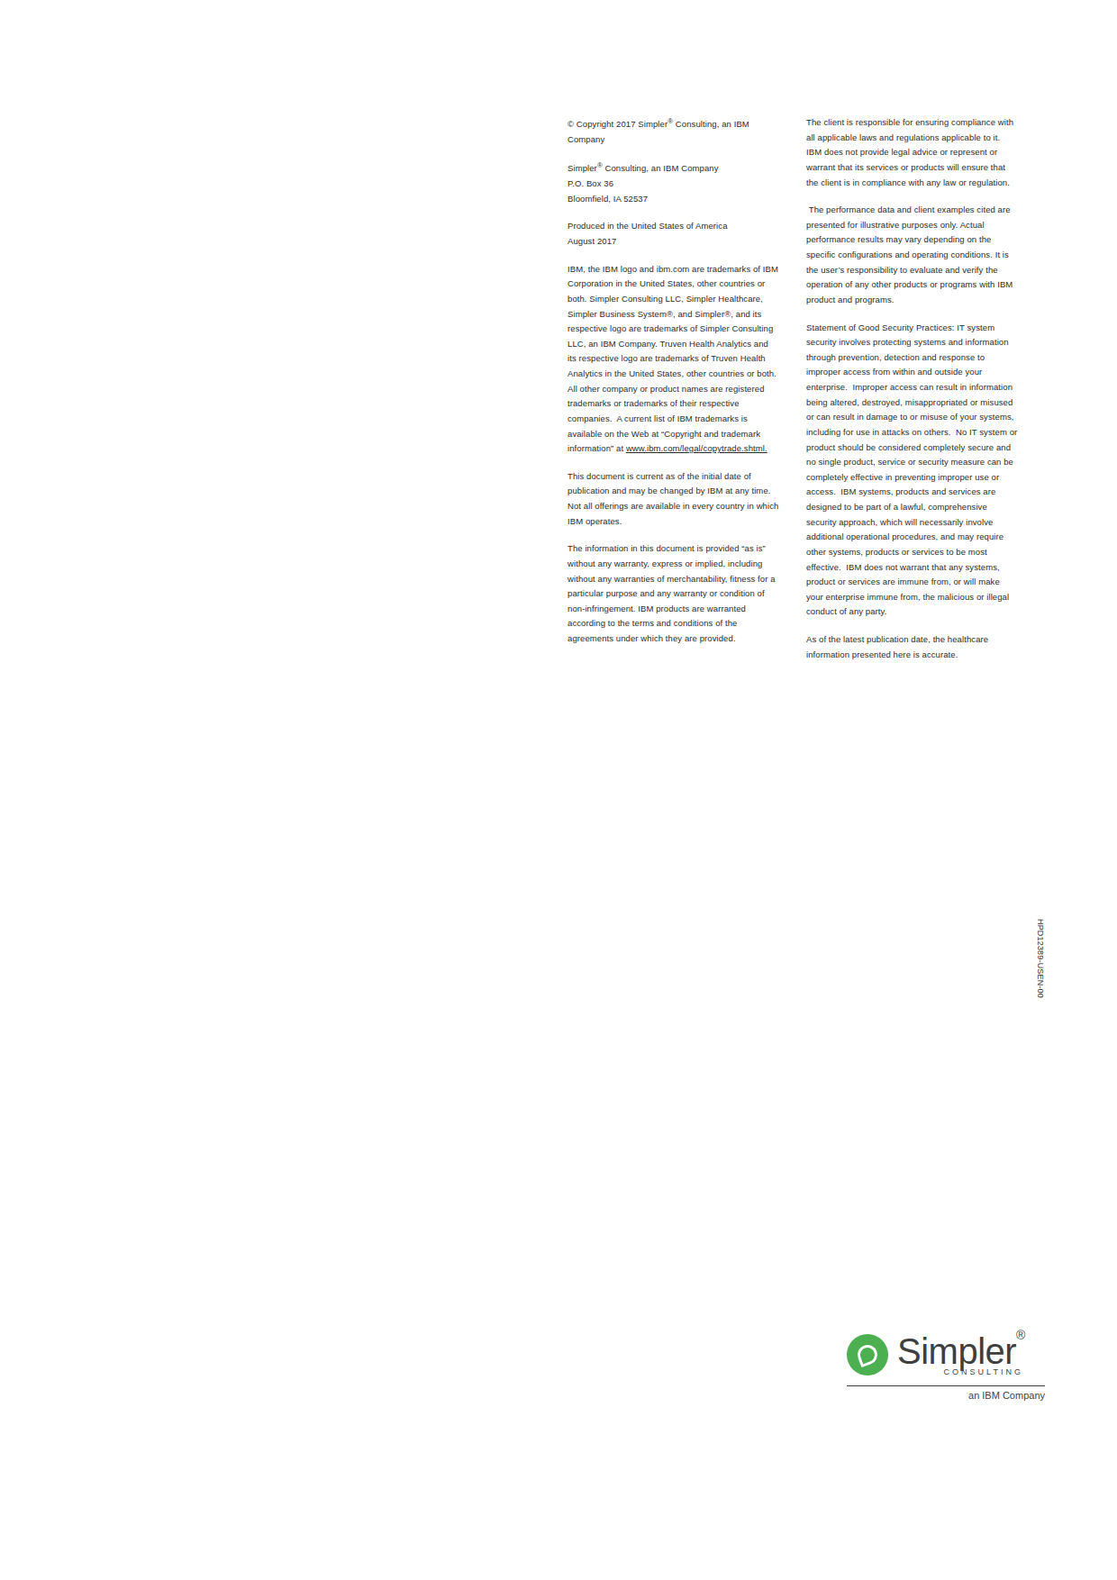© Copyright 2017 Simpler® Consulting, an IBM Company
Simpler® Consulting, an IBM Company
P.O. Box 36
Bloomfield, IA 52537
Produced in the United States of America
August 2017
IBM, the IBM logo and ibm.com are trademarks of IBM Corporation in the United States, other countries or both. Simpler Consulting LLC, Simpler Healthcare, Simpler Business System®, and Simpler®, and its respective logo are trademarks of Simpler Consulting LLC, an IBM Company. Truven Health Analytics and its respective logo are trademarks of Truven Health Analytics in the United States, other countries or both. All other company or product names are registered trademarks or trademarks of their respective companies. A current list of IBM trademarks is available on the Web at “Copyright and trademark information” at www.ibm.com/legal/copytrade.shtml.
This document is current as of the initial date of publication and may be changed by IBM at any time. Not all offerings are available in every country in which IBM operates.
The information in this document is provided “as is” without any warranty, express or implied, including without any warranties of merchantability, fitness for a particular purpose and any warranty or condition of non-infringement. IBM products are warranted according to the terms and conditions of the agreements under which they are provided.
The client is responsible for ensuring compliance with all applicable laws and regulations applicable to it. IBM does not provide legal advice or represent or warrant that its services or products will ensure that the client is in compliance with any law or regulation.
The performance data and client examples cited are presented for illustrative purposes only. Actual performance results may vary depending on the specific configurations and operating conditions. It is the user’s responsibility to evaluate and verify the operation of any other products or programs with IBM product and programs.
Statement of Good Security Practices: IT system security involves protecting systems and information through prevention, detection and response to improper access from within and outside your enterprise. Improper access can result in information being altered, destroyed, misappropriated or misused or can result in damage to or misuse of your systems, including for use in attacks on others. No IT system or product should be considered completely secure and no single product, service or security measure can be completely effective in preventing improper use or access. IBM systems, products and services are designed to be part of a lawful, comprehensive security approach, which will necessarily involve additional operational procedures, and may require other systems, products or services to be most effective. IBM does not warrant that any systems, product or services are immune from, or will make your enterprise immune from, the malicious or illegal conduct of any party.
As of the latest publication date, the healthcare information presented here is accurate.
HPD12389-USEN-00
Simpler®
CONSULTING
an IBM Company